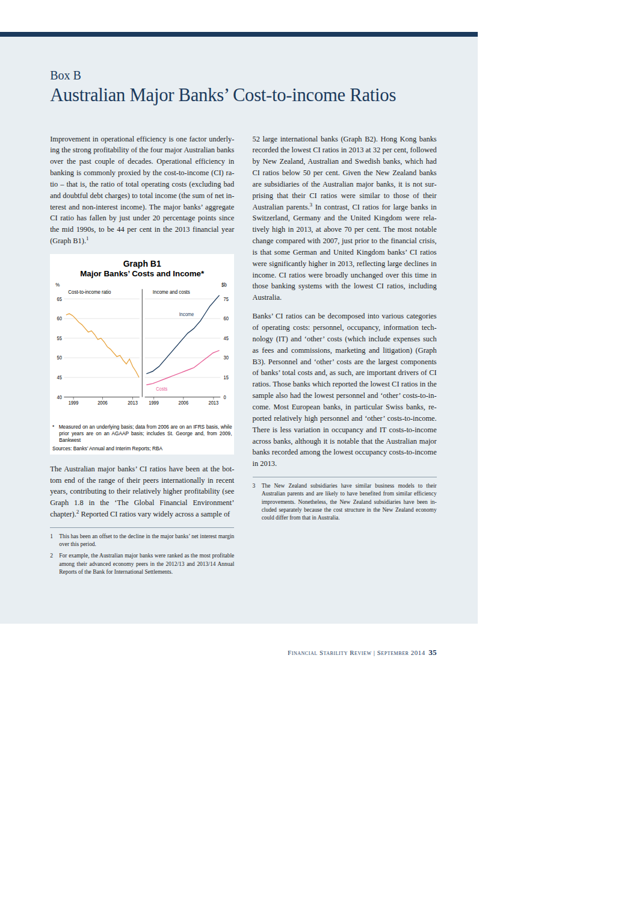Box B
Australian Major Banks’ Cost-to-income Ratios
Improvement in operational efficiency is one factor underlying the strong profitability of the four major Australian banks over the past couple of decades. Operational efficiency in banking is commonly proxied by the cost-to-income (CI) ratio – that is, the ratio of total operating costs (excluding bad and doubtful debt charges) to total income (the sum of net interest and non-interest income). The major banks’ aggregate CI ratio has fallen by just under 20 percentage points since the mid 1990s, to be 44 per cent in the 2013 financial year (Graph B1).1
Graph B1
Major Banks’ Costs and Income*
% $b Cost-to-income ratio Income and costs 65 60 55 50 45 40 75 60 45 30 15 0 Income Costs 1999 2006 2013 1999 2006 2013
* Measured on an underlying basis; data from 2006 are on an IFRS basis, while prior years are on an AGAAP basis; includes St. George and, from 2009, Bankwest
Sources: Banks’ Annual and Interim Reports; RBA
The Australian major banks’ CI ratios have been at the bottom end of the range of their peers internationally in recent years, contributing to their relatively higher profitability (see Graph 1.8 in the ‘The Global Financial Environment’ chapter).2 Reported CI ratios vary widely across a sample of
1 This has been an offset to the decline in the major banks’ net interest margin over this period.
2 For example, the Australian major banks were ranked as the most profitable among their advanced economy peers in the 2012/13 and 2013/14 Annual Reports of the Bank for International Settlements.
52 large international banks (Graph B2). Hong Kong banks recorded the lowest CI ratios in 2013 at 32 per cent, followed by New Zealand, Australian and Swedish banks, which had CI ratios below 50 per cent. Given the New Zealand banks are subsidiaries of the Australian major banks, it is not surprising that their CI ratios were similar to those of their Australian parents.3 In contrast, CI ratios for large banks in Switzerland, Germany and the United Kingdom were relatively high in 2013, at above 70 per cent. The most notable change compared with 2007, just prior to the financial crisis, is that some German and United Kingdom banks’ CI ratios were significantly higher in 2013, reflecting large declines in income. CI ratios were broadly unchanged over this time in those banking systems with the lowest CI ratios, including Australia.
Banks’ CI ratios can be decomposed into various categories of operating costs: personnel, occupancy, information technology (IT) and ‘other’ costs (which include expenses such as fees and commissions, marketing and litigation) (Graph B3). Personnel and ‘other’ costs are the largest components of banks’ total costs and, as such, are important drivers of CI ratios. Those banks which reported the lowest CI ratios in the sample also had the lowest personnel and ‘other’ costs-to-income. Most European banks, in particular Swiss banks, reported relatively high personnel and ‘other’ costs-to-income. There is less variation in occupancy and IT costs-to-income across banks, although it is notable that the Australian major banks recorded among the lowest occupancy costs-to-income in 2013.
3 The New Zealand subsidiaries have similar business models to their Australian parents and are likely to have benefited from similar efficiency improvements. Nonetheless, the New Zealand subsidiaries have been included separately because the cost structure in the New Zealand economy could differ from that in Australia.
Financial Stability Review | September 201435